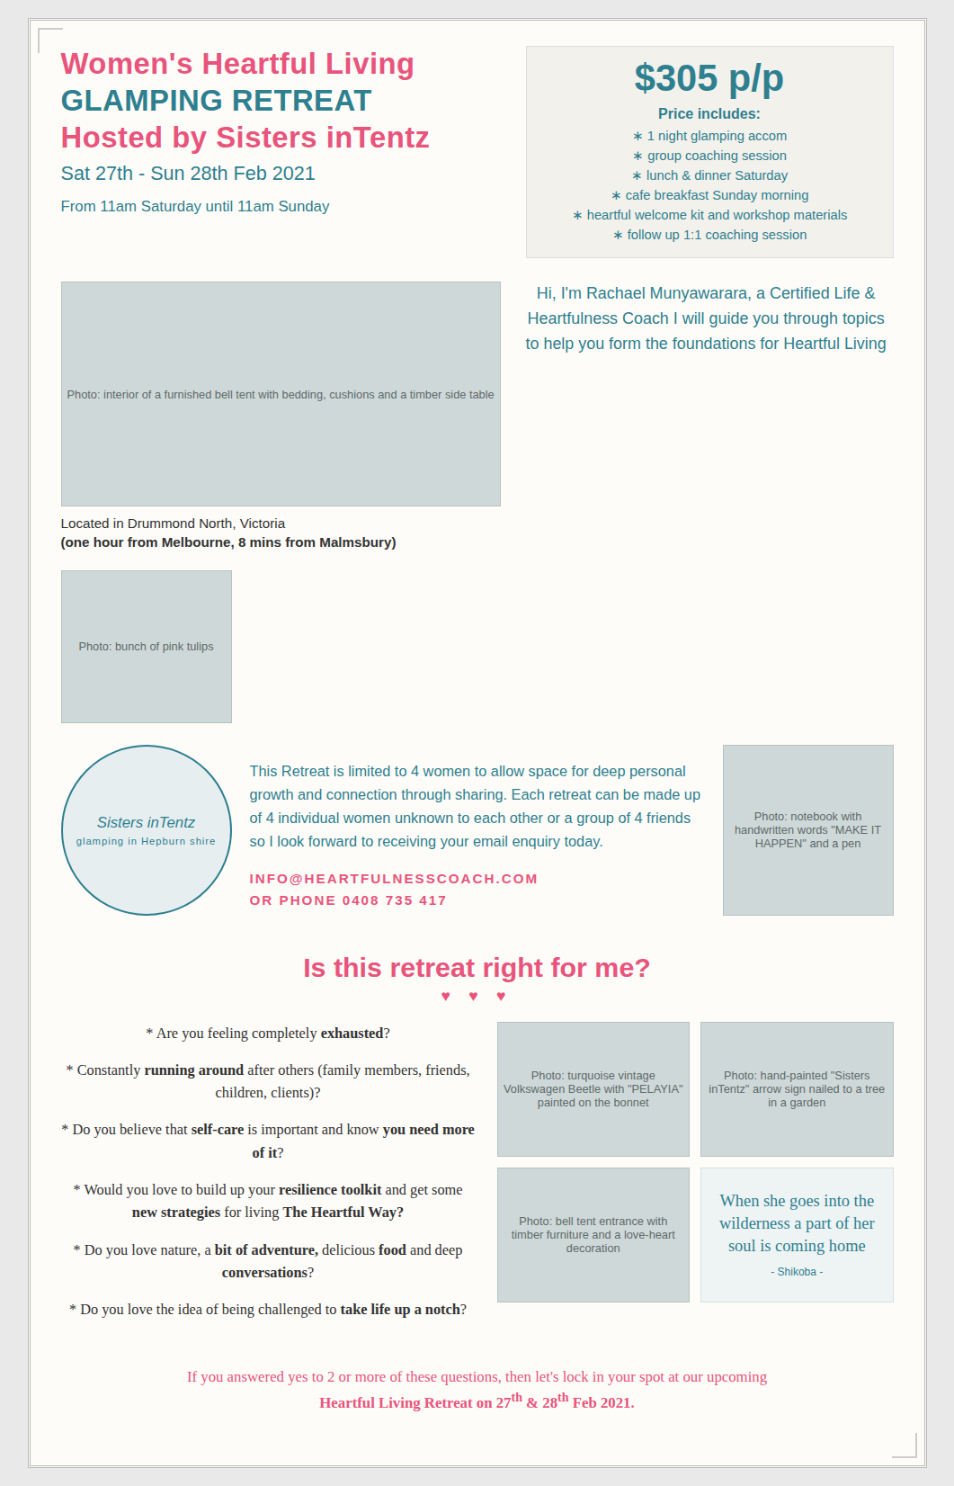Women's Heartful Living
GLAMPING RETREAT
Hosted by Sisters inTentz
Sat 27th - Sun 28th Feb 2021
From 11am Saturday until 11am Sunday
$305 p/p
Price includes:
1 night glamping accom
group coaching session
lunch & dinner Saturday
cafe breakfast Sunday morning
heartful welcome kit and workshop materials
follow up 1:1 coaching session
Photo: interior of a furnished bell tent with bedding, cushions and a timber side table
Located in Drummond North, Victoria
(one hour from Melbourne, 8 mins from Malmsbury)
Hi, I'm Rachael Munyawarara, a Certified Life & Heartfulness Coach I will guide you through topics to help you form the foundations for Heartful Living
Photo: bunch of pink tulips
Sisters inTentz
glamping in Hepburn shire
This Retreat is limited to 4 women to allow space for deep personal growth and connection through sharing. Each retreat can be made up of 4 individual women unknown to each other or a group of 4 friends so I look forward to receiving your email enquiry today.
INFO@HEARTFULNESSCOACH.COM
OR PHONE 0408 735 417
Photo: notebook with handwritten words "MAKE IT HAPPEN" and a pen
Is this retreat right for me?
♥ ♥ ♥
* Are you feeling completely exhausted?
* Constantly running around after others (family members, friends, children, clients)?
* Do you believe that self-care is important and know you need more of it?
* Would you love to build up your resilience toolkit and get some new strategies for living The Heartful Way?
* Do you love nature, a bit of adventure, delicious food and deep conversations?
* Do you love the idea of being challenged to take life up a notch?
Photo: turquoise vintage Volkswagen Beetle with "PELAYIA" painted on the bonnet
Photo: hand-painted "Sisters inTentz" arrow sign nailed to a tree in a garden
Photo: bell tent entrance with timber furniture and a love-heart decoration
When she goes into the wilderness a part of her soul is coming home
- Shikoba -
If you answered yes to 2 or more of these questions, then let's lock in your spot at our upcoming
Heartful Living Retreat on 27th & 28th Feb 2021.